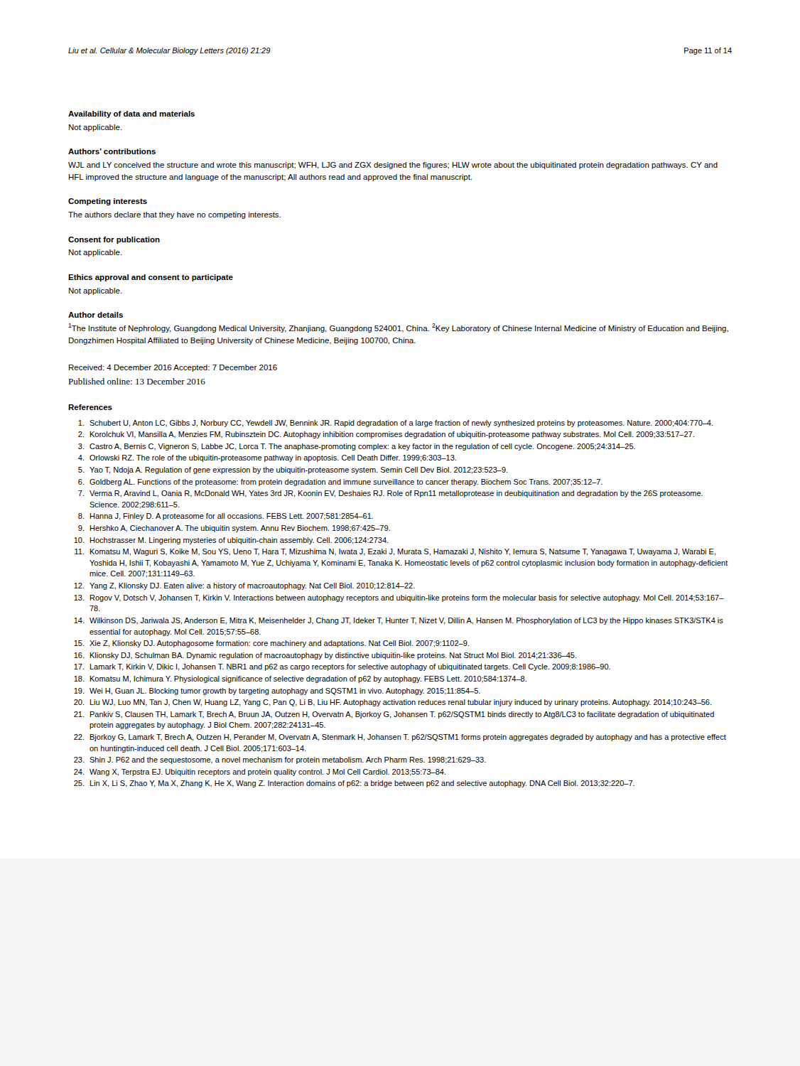Liu et al. Cellular & Molecular Biology Letters (2016) 21:29
Page 11 of 14
Availability of data and materials
Not applicable.
Authors’ contributions
WJL and LY conceived the structure and wrote this manuscript; WFH, LJG and ZGX designed the figures; HLW wrote about the ubiquitinated protein degradation pathways. CY and HFL improved the structure and language of the manuscript; All authors read and approved the final manuscript.
Competing interests
The authors declare that they have no competing interests.
Consent for publication
Not applicable.
Ethics approval and consent to participate
Not applicable.
Author details
1The Institute of Nephrology, Guangdong Medical University, Zhanjiang, Guangdong 524001, China. 2Key Laboratory of Chinese Internal Medicine of Ministry of Education and Beijing, Dongzhimen Hospital Affiliated to Beijing University of Chinese Medicine, Beijing 100700, China.
Received: 4 December 2016 Accepted: 7 December 2016
Published online: 13 December 2016
References
Schubert U, Anton LC, Gibbs J, Norbury CC, Yewdell JW, Bennink JR. Rapid degradation of a large fraction of newly synthesized proteins by proteasomes. Nature. 2000;404:770–4.
Korolchuk VI, Mansilla A, Menzies FM, Rubinsztein DC. Autophagy inhibition compromises degradation of ubiquitin-proteasome pathway substrates. Mol Cell. 2009;33:517–27.
Castro A, Bernis C, Vigneron S, Labbe JC, Lorca T. The anaphase-promoting complex: a key factor in the regulation of cell cycle. Oncogene. 2005;24:314–25.
Orlowski RZ. The role of the ubiquitin-proteasome pathway in apoptosis. Cell Death Differ. 1999;6:303–13.
Yao T, Ndoja A. Regulation of gene expression by the ubiquitin-proteasome system. Semin Cell Dev Biol. 2012;23:523–9.
Goldberg AL. Functions of the proteasome: from protein degradation and immune surveillance to cancer therapy. Biochem Soc Trans. 2007;35:12–7.
Verma R, Aravind L, Oania R, McDonald WH, Yates 3rd JR, Koonin EV, Deshaies RJ. Role of Rpn11 metalloprotease in deubiquitination and degradation by the 26S proteasome. Science. 2002;298:611–5.
Hanna J, Finley D. A proteasome for all occasions. FEBS Lett. 2007;581:2854–61.
Hershko A, Ciechanover A. The ubiquitin system. Annu Rev Biochem. 1998;67:425–79.
Hochstrasser M. Lingering mysteries of ubiquitin-chain assembly. Cell. 2006;124:2734.
Komatsu M, Waguri S, Koike M, Sou YS, Ueno T, Hara T, Mizushima N, Iwata J, Ezaki J, Murata S, Hamazaki J, Nishito Y, Iemura S, Natsume T, Yanagawa T, Uwayama J, Warabi E, Yoshida H, Ishii T, Kobayashi A, Yamamoto M, Yue Z, Uchiyama Y, Kominami E, Tanaka K. Homeostatic levels of p62 control cytoplasmic inclusion body formation in autophagy-deficient mice. Cell. 2007;131:1149–63.
Yang Z, Klionsky DJ. Eaten alive: a history of macroautophagy. Nat Cell Biol. 2010;12:814–22.
Rogov V, Dotsch V, Johansen T, Kirkin V. Interactions between autophagy receptors and ubiquitin-like proteins form the molecular basis for selective autophagy. Mol Cell. 2014;53:167–78.
Wilkinson DS, Jariwala JS, Anderson E, Mitra K, Meisenhelder J, Chang JT, Ideker T, Hunter T, Nizet V, Dillin A, Hansen M. Phosphorylation of LC3 by the Hippo kinases STK3/STK4 is essential for autophagy. Mol Cell. 2015;57:55–68.
Xie Z, Klionsky DJ. Autophagosome formation: core machinery and adaptations. Nat Cell Biol. 2007;9:1102–9.
Klionsky DJ, Schulman BA. Dynamic regulation of macroautophagy by distinctive ubiquitin-like proteins. Nat Struct Mol Biol. 2014;21:336–45.
Lamark T, Kirkin V, Dikic I, Johansen T. NBR1 and p62 as cargo receptors for selective autophagy of ubiquitinated targets. Cell Cycle. 2009;8:1986–90.
Komatsu M, Ichimura Y. Physiological significance of selective degradation of p62 by autophagy. FEBS Lett. 2010;584:1374–8.
Wei H, Guan JL. Blocking tumor growth by targeting autophagy and SQSTM1 in vivo. Autophagy. 2015;11:854–5.
Liu WJ, Luo MN, Tan J, Chen W, Huang LZ, Yang C, Pan Q, Li B, Liu HF. Autophagy activation reduces renal tubular injury induced by urinary proteins. Autophagy. 2014;10:243–56.
Pankiv S, Clausen TH, Lamark T, Brech A, Bruun JA, Outzen H, Overvatn A, Bjorkoy G, Johansen T. p62/SQSTM1 binds directly to Atg8/LC3 to facilitate degradation of ubiquitinated protein aggregates by autophagy. J Biol Chem. 2007;282:24131–45.
Bjorkoy G, Lamark T, Brech A, Outzen H, Perander M, Overvatn A, Stenmark H, Johansen T. p62/SQSTM1 forms protein aggregates degraded by autophagy and has a protective effect on huntingtin-induced cell death. J Cell Biol. 2005;171:603–14.
Shin J. P62 and the sequestosome, a novel mechanism for protein metabolism. Arch Pharm Res. 1998;21:629–33.
Wang X, Terpstra EJ. Ubiquitin receptors and protein quality control. J Mol Cell Cardiol. 2013;55:73–84.
Lin X, Li S, Zhao Y, Ma X, Zhang K, He X, Wang Z. Interaction domains of p62: a bridge between p62 and selective autophagy. DNA Cell Biol. 2013;32:220–7.